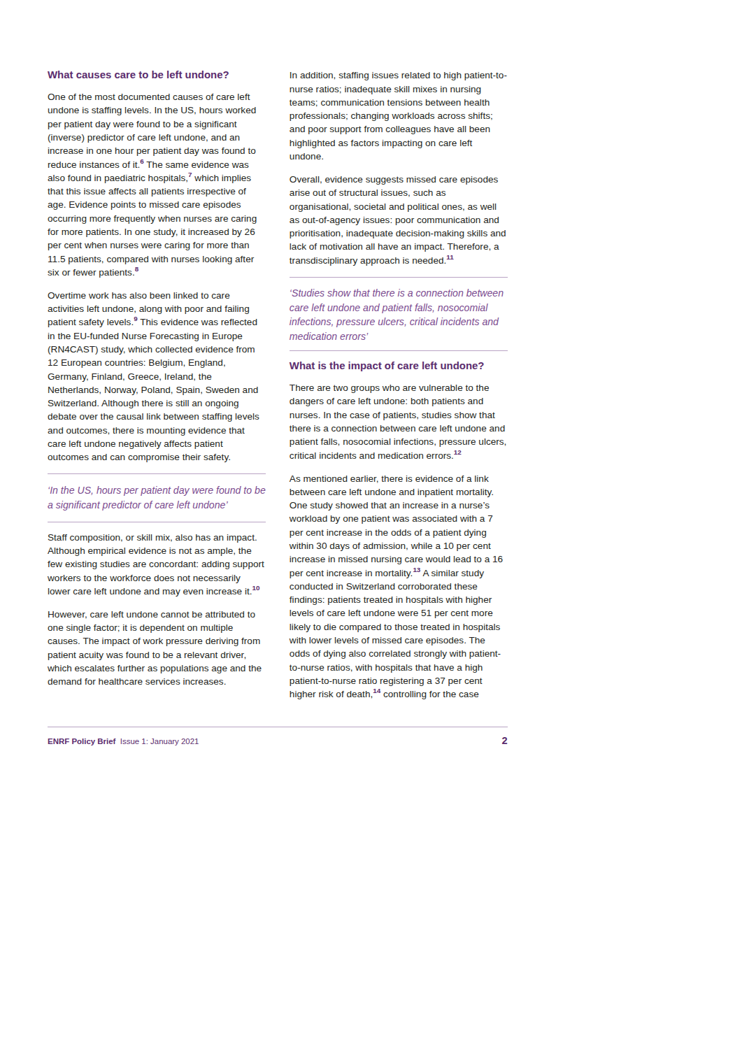What causes care to be left undone?
One of the most documented causes of care left undone is staffing levels. In the US, hours worked per patient day were found to be a significant (inverse) predictor of care left undone, and an increase in one hour per patient day was found to reduce instances of it.6 The same evidence was also found in paediatric hospitals,7 which implies that this issue affects all patients irrespective of age. Evidence points to missed care episodes occurring more frequently when nurses are caring for more patients. In one study, it increased by 26 per cent when nurses were caring for more than 11.5 patients, compared with nurses looking after six or fewer patients.8
Overtime work has also been linked to care activities left undone, along with poor and failing patient safety levels.9 This evidence was reflected in the EU-funded Nurse Forecasting in Europe (RN4CAST) study, which collected evidence from 12 European countries: Belgium, England, Germany, Finland, Greece, Ireland, the Netherlands, Norway, Poland, Spain, Sweden and Switzerland. Although there is still an ongoing debate over the causal link between staffing levels and outcomes, there is mounting evidence that care left undone negatively affects patient outcomes and can compromise their safety.
‘In the US, hours per patient day were found to be a significant predictor of care left undone’
Staff composition, or skill mix, also has an impact. Although empirical evidence is not as ample, the few existing studies are concordant: adding support workers to the workforce does not necessarily lower care left undone and may even increase it.10
However, care left undone cannot be attributed to one single factor; it is dependent on multiple causes. The impact of work pressure deriving from patient acuity was found to be a relevant driver, which escalates further as populations age and the demand for healthcare services increases.
In addition, staffing issues related to high patient-to-nurse ratios; inadequate skill mixes in nursing teams; communication tensions between health professionals; changing workloads across shifts; and poor support from colleagues have all been highlighted as factors impacting on care left undone.
Overall, evidence suggests missed care episodes arise out of structural issues, such as organisational, societal and political ones, as well as out-of-agency issues: poor communication and prioritisation, inadequate decision-making skills and lack of motivation all have an impact. Therefore, a transdisciplinary approach is needed.11
‘Studies show that there is a connection between care left undone and patient falls, nosocomial infections, pressure ulcers, critical incidents and medication errors’
What is the impact of care left undone?
There are two groups who are vulnerable to the dangers of care left undone: both patients and nurses. In the case of patients, studies show that there is a connection between care left undone and patient falls, nosocomial infections, pressure ulcers, critical incidents and medication errors.12
As mentioned earlier, there is evidence of a link between care left undone and inpatient mortality. One study showed that an increase in a nurse’s workload by one patient was associated with a 7 per cent increase in the odds of a patient dying within 30 days of admission, while a 10 per cent increase in missed nursing care would lead to a 16 per cent increase in mortality.13 A similar study conducted in Switzerland corroborated these findings: patients treated in hospitals with higher levels of care left undone were 51 per cent more likely to die compared to those treated in hospitals with lower levels of missed care episodes. The odds of dying also correlated strongly with patient-to-nurse ratios, with hospitals that have a high patient-to-nurse ratio registering a 37 per cent higher risk of death,14 controlling for the case
ENRF Policy Brief Issue 1: January 2021
2